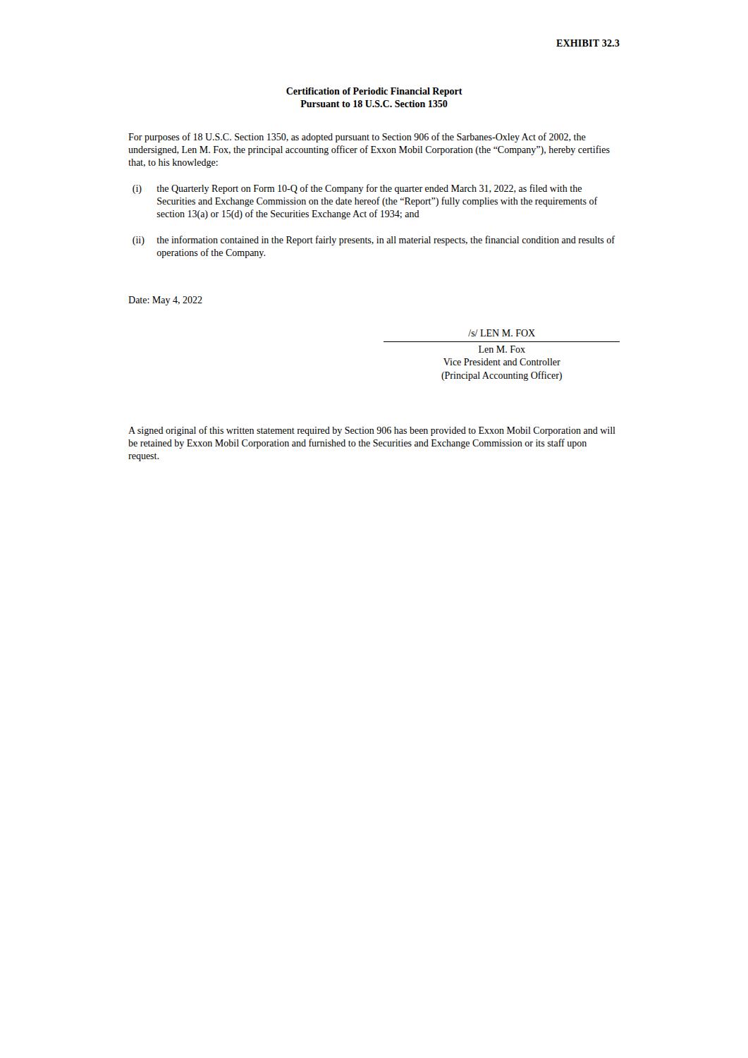EXHIBIT 32.3
Certification of Periodic Financial Report
Pursuant to 18 U.S.C. Section 1350
For purposes of 18 U.S.C. Section 1350, as adopted pursuant to Section 906 of the Sarbanes-Oxley Act of 2002, the undersigned, Len M. Fox, the principal accounting officer of Exxon Mobil Corporation (the “Company”), hereby certifies that, to his knowledge:
(i) the Quarterly Report on Form 10-Q of the Company for the quarter ended March 31, 2022, as filed with the Securities and Exchange Commission on the date hereof (the “Report”) fully complies with the requirements of section 13(a) or 15(d) of the Securities Exchange Act of 1934; and
(ii) the information contained in the Report fairly presents, in all material respects, the financial condition and results of operations of the Company.
Date: May 4, 2022
/s/ LEN M. FOX
Len M. Fox
Vice President and Controller
(Principal Accounting Officer)
A signed original of this written statement required by Section 906 has been provided to Exxon Mobil Corporation and will be retained by Exxon Mobil Corporation and furnished to the Securities and Exchange Commission or its staff upon request.